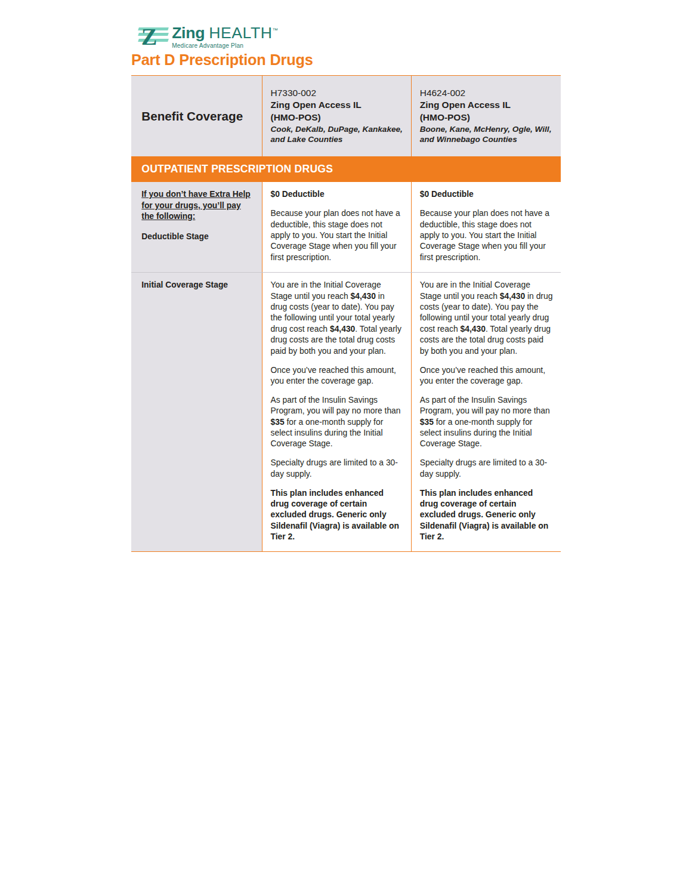Z
Zing HEALTH™
Medicare Advantage Plan
Part D Prescription Drugs
| Benefit Coverage | H7330-002 Zing Open Access IL (HMO-POS) Cook, DeKalb, DuPage, Kankakee, and Lake Counties | H4624-002 Zing Open Access IL (HMO-POS) Boone, Kane, McHenry, Ogle, Will, and Winnebago Counties |
| OUTPATIENT PRESCRIPTION DRUGS |
| If you don’t have Extra Help for your drugs, you’ll pay the following: Deductible Stage | $0 Deductible Because your plan does not have a deductible, this stage does not apply to you. You start the Initial Coverage Stage when you fill your first prescription. | $0 Deductible Because your plan does not have a deductible, this stage does not apply to you. You start the Initial Coverage Stage when you fill your first prescription. |
| Initial Coverage Stage | You are in the Initial Coverage Stage until you reach $4,430 in drug costs (year to date). You pay the following until your total yearly drug cost reach $4,430 . Total yearly drug costs are the total drug costs paid by both you and your plan. Once you’ve reached this amount, you enter the coverage gap. As part of the Insulin Savings Program, you will pay no more than $35 for a one-month supply for select insulins during the Initial Coverage Stage. Specialty drugs are limited to a 30-day supply. This plan includes enhanced drug coverage of certain excluded drugs. Generic only Sildenafil (Viagra) is available on Tier 2. | You are in the Initial Coverage Stage until you reach $4,430 in drug costs (year to date). You pay the following until your total yearly drug cost reach $4,430 . Total yearly drug costs are the total drug costs paid by both you and your plan. Once you’ve reached this amount, you enter the coverage gap. As part of the Insulin Savings Program, you will pay no more than $35 for a one-month supply for select insulins during the Initial Coverage Stage. Specialty drugs are limited to a 30-day supply. This plan includes enhanced drug coverage of certain excluded drugs. Generic only Sildenafil (Viagra) is available on Tier 2. |